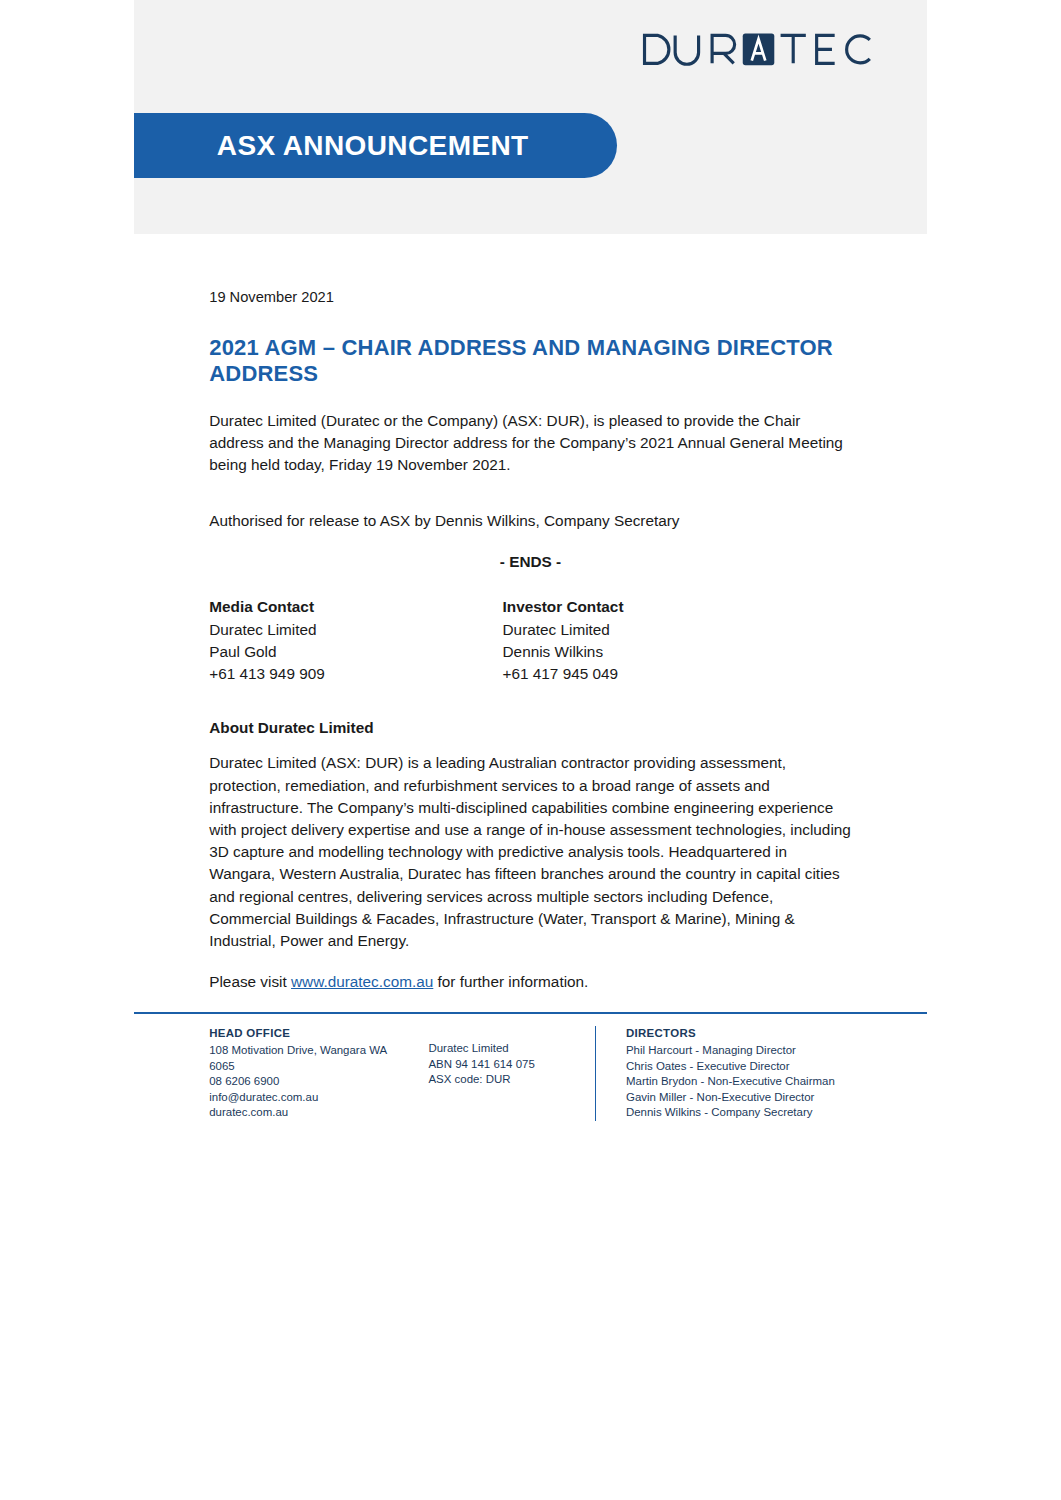ASX ANNOUNCEMENT
19 November 2021
2021 AGM – CHAIR ADDRESS AND MANAGING DIRECTOR ADDRESS
Duratec Limited (Duratec or the Company) (ASX: DUR), is pleased to provide the Chair address and the Managing Director address for the Company’s 2021 Annual General Meeting being held today, Friday 19 November 2021.
Authorised for release to ASX by Dennis Wilkins, Company Secretary
- ENDS -
| Media Contact | Investor Contact |
| Duratec Limited | Duratec Limited |
| Paul Gold | Dennis Wilkins |
| +61 413 949 909 | +61 417 945 049 |
About Duratec Limited
Duratec Limited (ASX: DUR) is a leading Australian contractor providing assessment, protection, remediation, and refurbishment services to a broad range of assets and infrastructure. The Company’s multi-disciplined capabilities combine engineering experience with project delivery expertise and use a range of in-house assessment technologies, including 3D capture and modelling technology with predictive analysis tools. Headquartered in Wangara, Western Australia, Duratec has fifteen branches around the country in capital cities and regional centres, delivering services across multiple sectors including Defence, Commercial Buildings & Facades, Infrastructure (Water, Transport & Marine), Mining & Industrial, Power and Energy.
Please visit www.duratec.com.au for further information.
HEAD OFFICE
108 Motivation Drive, Wangara WA 6065
08 6206 6900
info@duratec.com.au
duratec.com.au
Duratec Limited
ABN 94 141 614 075
ASX code: DUR
DIRECTORS
Phil Harcourt - Managing Director
Chris Oates - Executive Director
Martin Brydon - Non-Executive Chairman
Gavin Miller - Non-Executive Director
Dennis Wilkins - Company Secretary